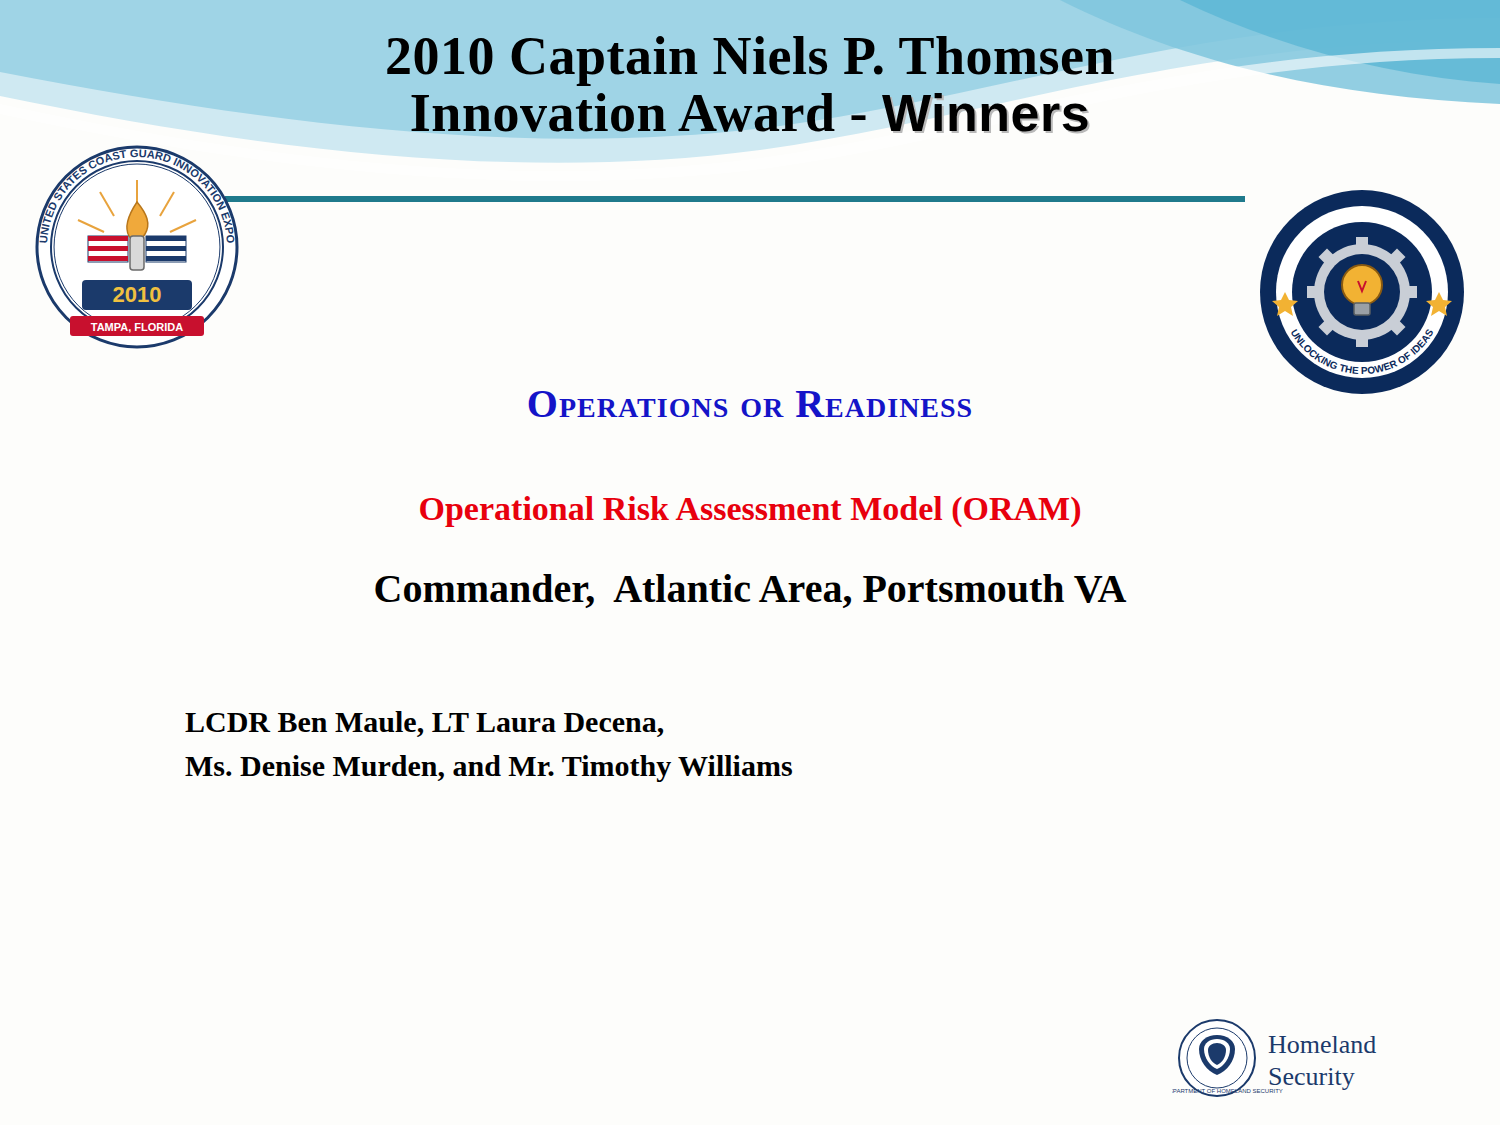2010 Captain Niels P. Thomsen
Innovation Award - Winners
2010 TAMPA, FLORIDA UNITED STATES COAST GUARD INNOVATION EXPO
U.S. COAST GUARD INNOVATION UNLOCKING THE POWER OF IDEAS
Operations or Readiness
Operational Risk Assessment Model (ORAM)
Commander, Atlantic Area, Portsmouth VA
LCDR Ben Maule, LT Laura Decena,
Ms. Denise Murden, and Mr. Timothy Williams
U.S. DEPARTMENT OF HOMELAND SECURITY Homeland Security